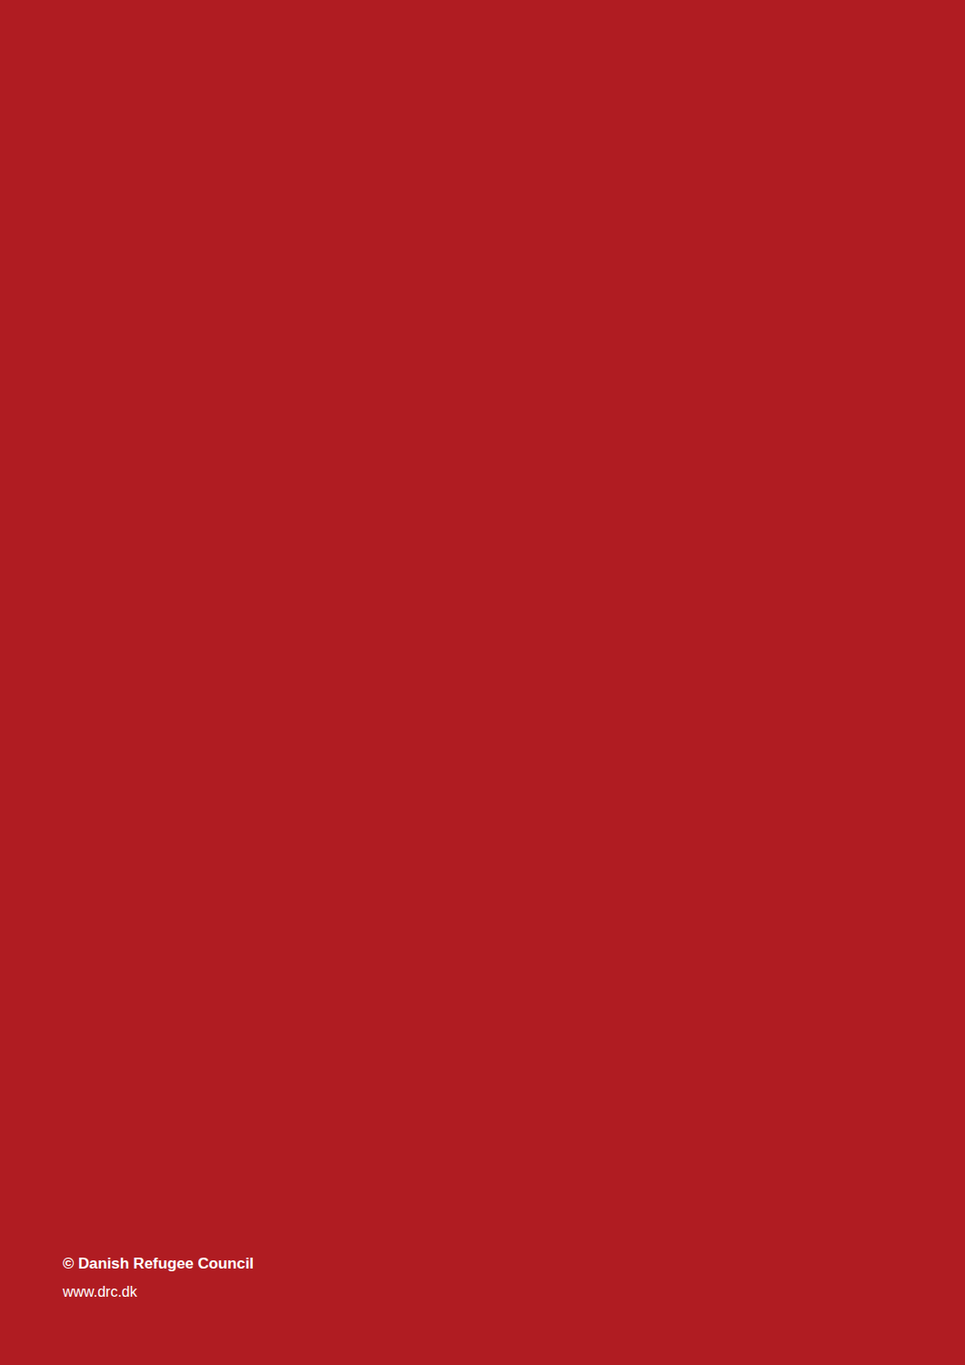© Danish Refugee Council
www.drc.dk